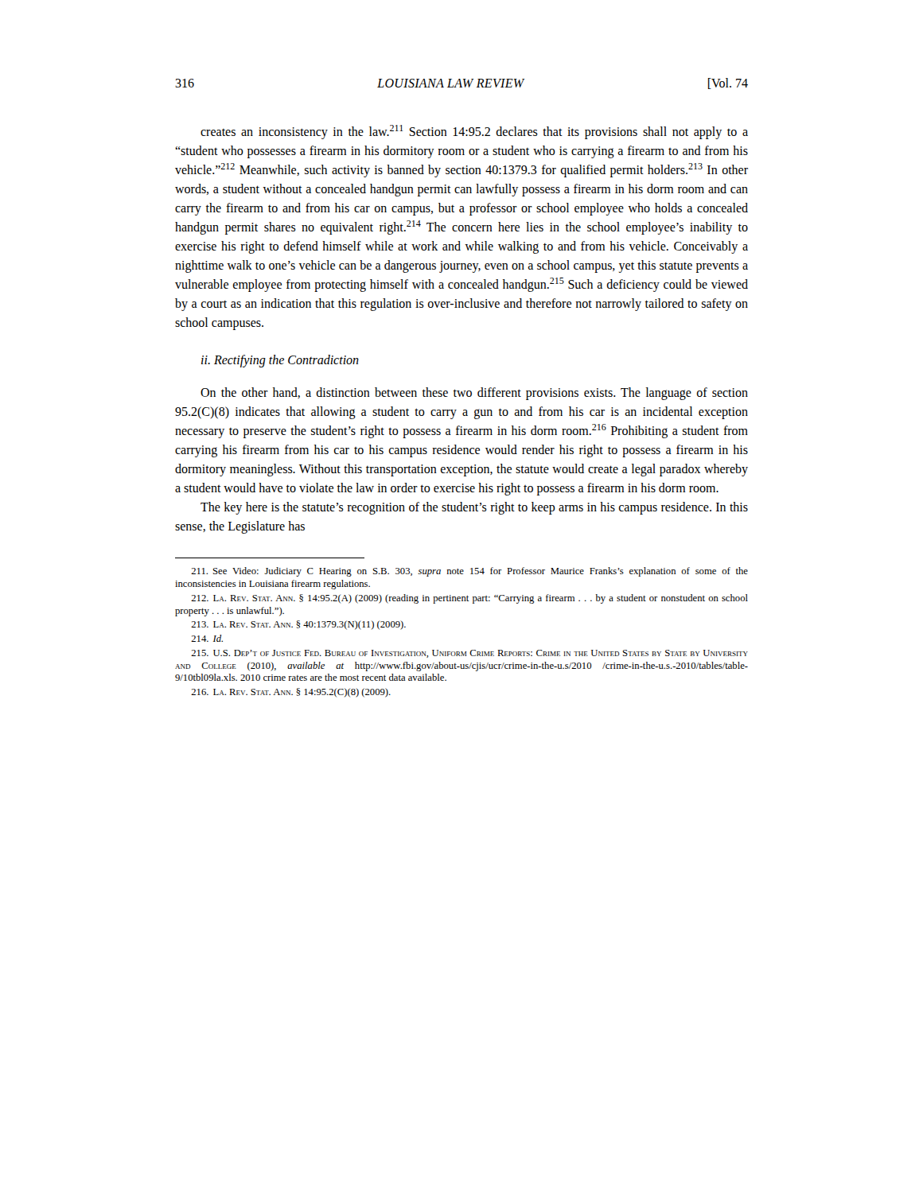316 LOUISIANA LAW REVIEW [Vol. 74
creates an inconsistency in the law.211 Section 14:95.2 declares that its provisions shall not apply to a “student who possesses a firearm in his dormitory room or a student who is carrying a firearm to and from his vehicle.”212 Meanwhile, such activity is banned by section 40:1379.3 for qualified permit holders.213 In other words, a student without a concealed handgun permit can lawfully possess a firearm in his dorm room and can carry the firearm to and from his car on campus, but a professor or school employee who holds a concealed handgun permit shares no equivalent right.214 The concern here lies in the school employee’s inability to exercise his right to defend himself while at work and while walking to and from his vehicle. Conceivably a nighttime walk to one’s vehicle can be a dangerous journey, even on a school campus, yet this statute prevents a vulnerable employee from protecting himself with a concealed handgun.215 Such a deficiency could be viewed by a court as an indication that this regulation is over-inclusive and therefore not narrowly tailored to safety on school campuses.
ii. Rectifying the Contradiction
On the other hand, a distinction between these two different provisions exists. The language of section 95.2(C)(8) indicates that allowing a student to carry a gun to and from his car is an incidental exception necessary to preserve the student’s right to possess a firearm in his dorm room.216 Prohibiting a student from carrying his firearm from his car to his campus residence would render his right to possess a firearm in his dormitory meaningless. Without this transportation exception, the statute would create a legal paradox whereby a student would have to violate the law in order to exercise his right to possess a firearm in his dorm room.
The key here is the statute’s recognition of the student’s right to keep arms in his campus residence. In this sense, the Legislature has
211. See Video: Judiciary C Hearing on S.B. 303, supra note 154 for Professor Maurice Franks’s explanation of some of the inconsistencies in Louisiana firearm regulations.
212. La. Rev. Stat. Ann. § 14:95.2(A) (2009) (reading in pertinent part: “Carrying a firearm . . . by a student or nonstudent on school property . . . is unlawful.”).
213. La. Rev. Stat. Ann. § 40:1379.3(N)(11) (2009).
214. Id.
215. U.S. Dep’t of Justice Fed. Bureau of Investigation, Uniform Crime Reports: Crime in the United States by State by University and College (2010), available at http://www.fbi.gov/about-us/cjis/ucr/crime-in-the-u.s/2010 /crime-in-the-u.s.-2010/tables/table-9/10tbl09la.xls. 2010 crime rates are the most recent data available.
216. La. Rev. Stat. Ann. § 14:95.2(C)(8) (2009).